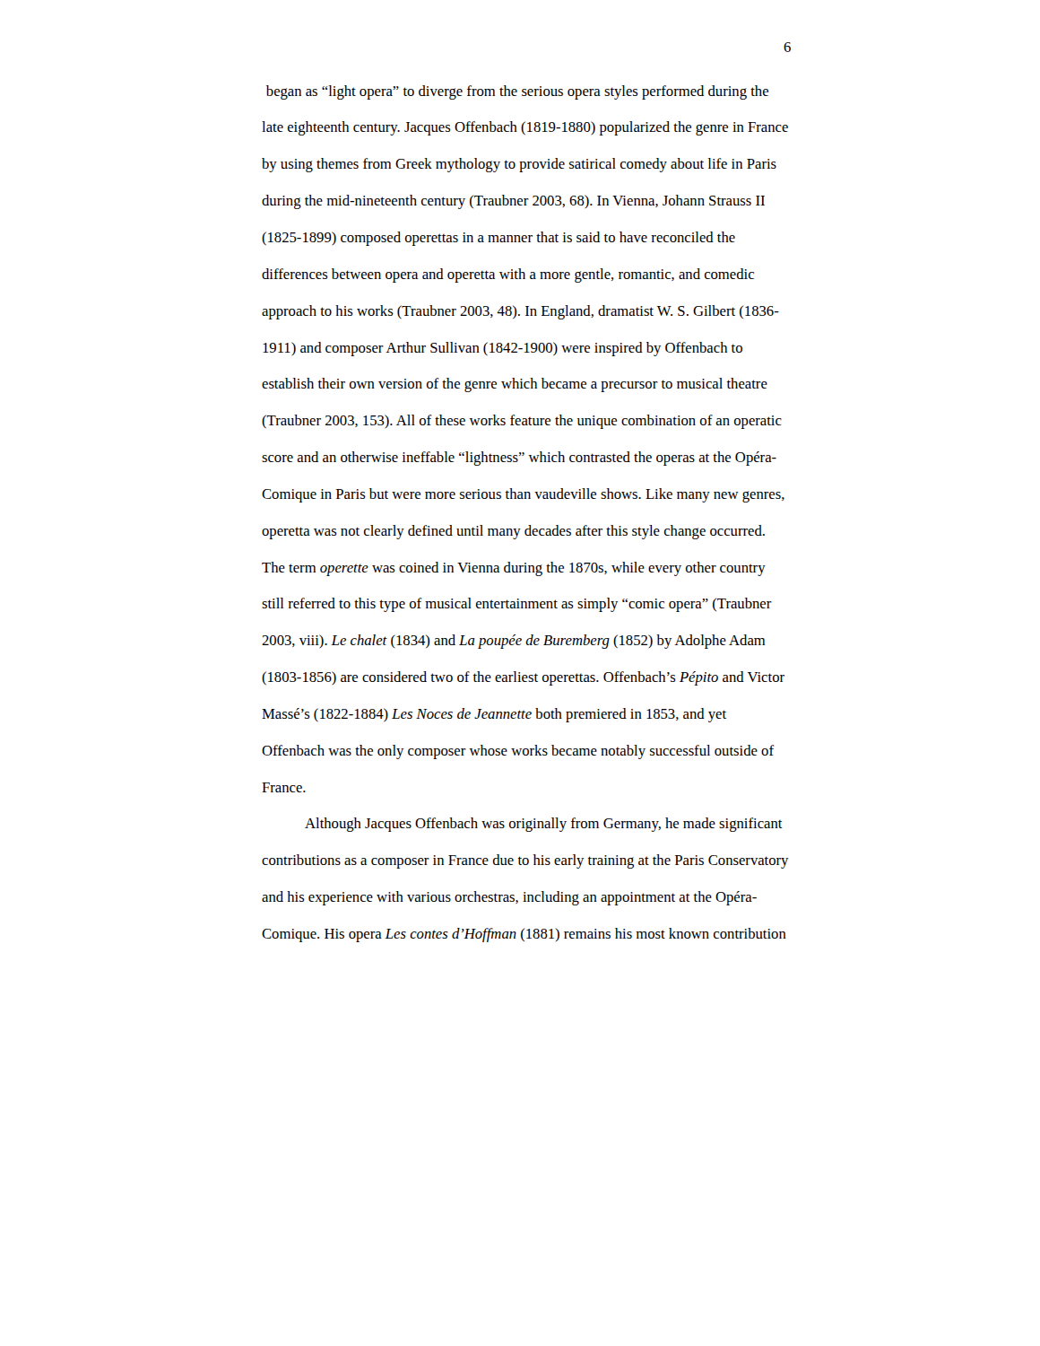6
began as “light opera” to diverge from the serious opera styles performed during the late eighteenth century. Jacques Offenbach (1819-1880) popularized the genre in France by using themes from Greek mythology to provide satirical comedy about life in Paris during the mid-nineteenth century (Traubner 2003, 68). In Vienna, Johann Strauss II (1825-1899) composed operettas in a manner that is said to have reconciled the differences between opera and operetta with a more gentle, romantic, and comedic approach to his works (Traubner 2003, 48). In England, dramatist W. S. Gilbert (1836-1911) and composer Arthur Sullivan (1842-1900) were inspired by Offenbach to establish their own version of the genre which became a precursor to musical theatre (Traubner 2003, 153). All of these works feature the unique combination of an operatic score and an otherwise ineffable “lightness” which contrasted the operas at the Opéra-Comique in Paris but were more serious than vaudeville shows. Like many new genres, operetta was not clearly defined until many decades after this style change occurred. The term operette was coined in Vienna during the 1870s, while every other country still referred to this type of musical entertainment as simply “comic opera” (Traubner 2003, viii). Le chalet (1834) and La poupée de Buremberg (1852) by Adolphe Adam (1803-1856) are considered two of the earliest operettas. Offenbach’s Pépito and Victor Massé’s (1822-1884) Les Noces de Jeannette both premiered in 1853, and yet Offenbach was the only composer whose works became notably successful outside of France.
Although Jacques Offenbach was originally from Germany, he made significant contributions as a composer in France due to his early training at the Paris Conservatory and his experience with various orchestras, including an appointment at the Opéra-Comique. His opera Les contes d’Hoffman (1881) remains his most known contribution